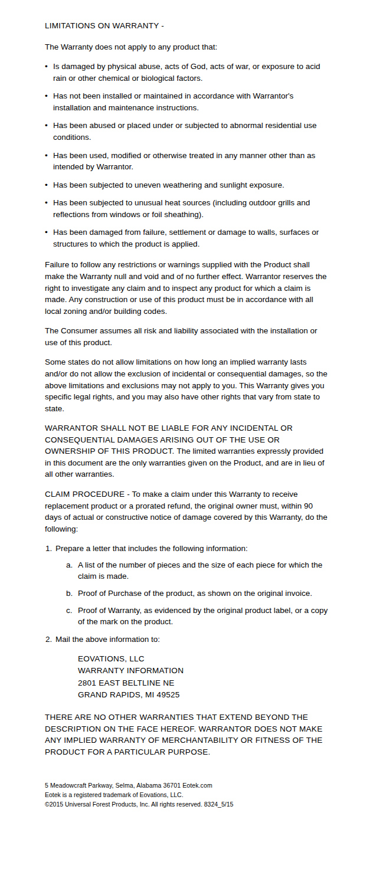LIMITATIONS ON WARRANTY -
The Warranty does not apply to any product that:
Is damaged by physical abuse, acts of God, acts of war, or exposure to acid rain or other chemical or biological factors.
Has not been installed or maintained in accordance with Warrantor's installation and maintenance instructions.
Has been abused or placed under or subjected to abnormal residential use conditions.
Has been used, modified or otherwise treated in any manner other than as intended by Warrantor.
Has been subjected to uneven weathering and sunlight exposure.
Has been subjected to unusual heat sources (including outdoor grills and reflections from windows or foil sheathing).
Has been damaged from failure, settlement or damage to walls, surfaces or structures to which the product is applied.
Failure to follow any restrictions or warnings supplied with the Product shall make the Warranty null and void and of no further effect. Warrantor reserves the right to investigate any claim and to inspect any product for which a claim is made. Any construction or use of this product must be in accordance with all local zoning and/or building codes.
The Consumer assumes all risk and liability associated with the installation or use of this product.
Some states do not allow limitations on how long an implied warranty lasts and/or do not allow the exclusion of incidental or consequential damages, so the above limitations and exclusions may not apply to you. This Warranty gives you specific legal rights, and you may also have other rights that vary from state to state.
WARRANTOR SHALL NOT BE LIABLE FOR ANY INCIDENTAL OR CONSEQUENTIAL DAMAGES ARISING OUT OF THE USE OR OWNERSHIP OF THIS PRODUCT. The limited warranties expressly provided in this document are the only warranties given on the Product, and are in lieu of all other warranties.
CLAIM PROCEDURE - To make a claim under this Warranty to receive replacement product or a prorated refund, the original owner must, within 90 days of actual or constructive notice of damage covered by this Warranty, do the following:
Prepare a letter that includes the following information:
a. A list of the number of pieces and the size of each piece for which the claim is made.
b. Proof of Purchase of the product, as shown on the original invoice.
c. Proof of Warranty, as evidenced by the original product label, or a copy of the mark on the product.
Mail the above information to:
EOVATIONS, LLC
WARRANTY INFORMATION
2801 EAST BELTLINE NE
GRAND RAPIDS, MI 49525
THERE ARE NO OTHER WARRANTIES THAT EXTEND BEYOND THE DESCRIPTION ON THE FACE HEREOF. WARRANTOR DOES NOT MAKE ANY IMPLIED WARRANTY OF MERCHANTABILITY OR FITNESS OF THE PRODUCT FOR A PARTICULAR PURPOSE.
5 Meadowcraft Parkway, Selma, Alabama 36701 Eotek.com
Eotek is a registered trademark of Eovations, LLC.
©2015 Universal Forest Products, Inc. All rights reserved. 8324_5/15